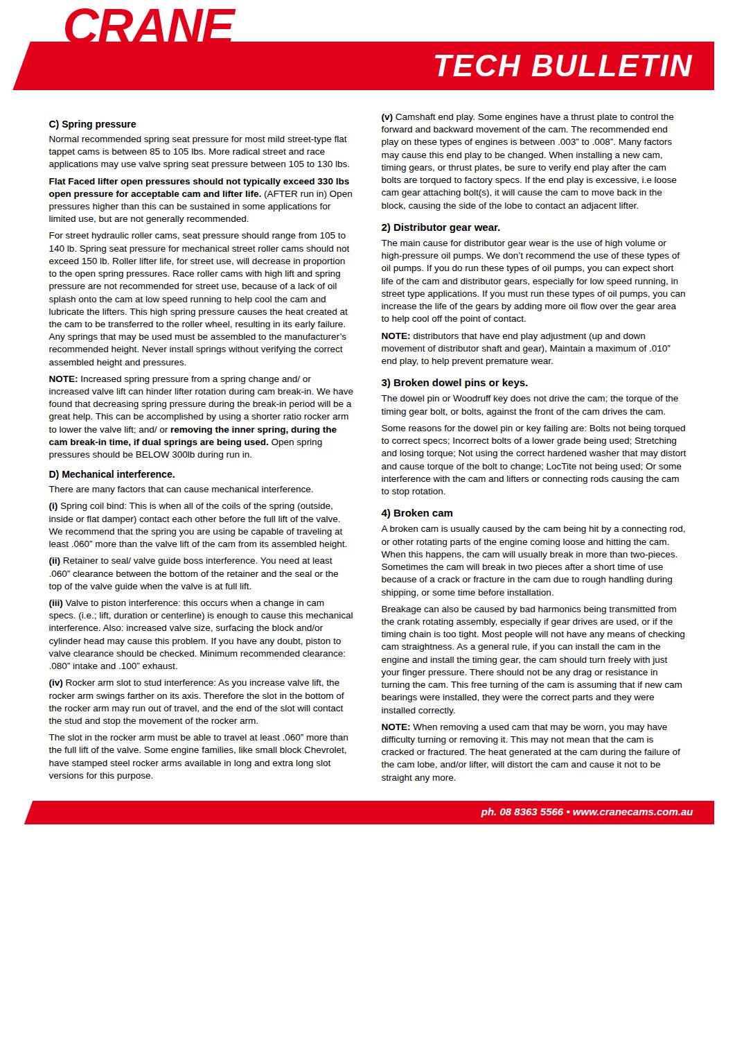CRANE
Cams®
TECH BULLETIN
C) Spring pressure
Normal recommended spring seat pressure for most mild street-type flat tappet cams is between 85 to 105 lbs. More radical street and race applications may use valve spring seat pressure between 105 to 130 lbs.
Flat Faced lifter open pressures should not typically exceed 330 lbs open pressure for acceptable cam and lifter life. (AFTER run in) Open pressures higher than this can be sustained in some applications for limited use, but are not generally recommended.
For street hydraulic roller cams, seat pressure should range from 105 to 140 lb. Spring seat pressure for mechanical street roller cams should not exceed 150 lb. Roller lifter life, for street use, will decrease in proportion to the open spring pressures. Race roller cams with high lift and spring pressure are not recommended for street use, because of a lack of oil splash onto the cam at low speed running to help cool the cam and lubricate the lifters. This high spring pressure causes the heat created at the cam to be transferred to the roller wheel, resulting in its early failure. Any springs that may be used must be assembled to the manufacturer’s recommended height. Never install springs without verifying the correct assembled height and pressures.
NOTE: Increased spring pressure from a spring change and/ or increased valve lift can hinder lifter rotation during cam break-in. We have found that decreasing spring pressure during the break-in period will be a great help. This can be accomplished by using a shorter ratio rocker arm to lower the valve lift; and/ or removing the inner spring, during the cam break-in time, if dual springs are being used. Open spring pressures should be BELOW 300lb during run in.
D) Mechanical interference.
There are many factors that can cause mechanical interference.
(i) Spring coil bind: This is when all of the coils of the spring (outside, inside or flat damper) contact each other before the full lift of the valve. We recommend that the spring you are using be capable of traveling at least .060” more than the valve lift of the cam from its assembled height.
(ii) Retainer to seal/ valve guide boss interference. You need at least .060” clearance between the bottom of the retainer and the seal or the top of the valve guide when the valve is at full lift.
(iii) Valve to piston interference: this occurs when a change in cam specs. (i.e.; lift, duration or centerline) is enough to cause this mechanical interference. Also: increased valve size, surfacing the block and/or cylinder head may cause this problem. If you have any doubt, piston to valve clearance should be checked. Minimum recommended clearance: .080” intake and .100” exhaust.
(iv) Rocker arm slot to stud interference: As you increase valve lift, the rocker arm swings farther on its axis. Therefore the slot in the bottom of the rocker arm may run out of travel, and the end of the slot will contact the stud and stop the movement of the rocker arm.
The slot in the rocker arm must be able to travel at least .060” more than the full lift of the valve. Some engine families, like small block Chevrolet, have stamped steel rocker arms available in long and extra long slot versions for this purpose.
(v) Camshaft end play. Some engines have a thrust plate to control the forward and backward movement of the cam. The recommended end play on these types of engines is between .003” to .008”. Many factors may cause this end play to be changed. When installing a new cam, timing gears, or thrust plates, be sure to verify end play after the cam bolts are torqued to factory specs. If the end play is excessive, i.e loose cam gear attaching bolt(s), it will cause the cam to move back in the block, causing the side of the lobe to contact an adjacent lifter.
2) Distributor gear wear.
The main cause for distributor gear wear is the use of high volume or high-pressure oil pumps. We don’t recommend the use of these types of oil pumps. If you do run these types of oil pumps, you can expect short life of the cam and distributor gears, especially for low speed running, in street type applications. If you must run these types of oil pumps, you can increase the life of the gears by adding more oil flow over the gear area to help cool off the point of contact.
NOTE: distributors that have end play adjustment (up and down movement of distributor shaft and gear), Maintain a maximum of .010” end play, to help prevent premature wear.
3) Broken dowel pins or keys.
The dowel pin or Woodruff key does not drive the cam; the torque of the timing gear bolt, or bolts, against the front of the cam drives the cam.
Some reasons for the dowel pin or key failing are: Bolts not being torqued to correct specs; Incorrect bolts of a lower grade being used; Stretching and losing torque; Not using the correct hardened washer that may distort and cause torque of the bolt to change; LocTite not being used; Or some interference with the cam and lifters or connecting rods causing the cam to stop rotation.
4) Broken cam
A broken cam is usually caused by the cam being hit by a connecting rod, or other rotating parts of the engine coming loose and hitting the cam. When this happens, the cam will usually break in more than two-pieces. Sometimes the cam will break in two pieces after a short time of use because of a crack or fracture in the cam due to rough handling during shipping, or some time before installation.
Breakage can also be caused by bad harmonics being transmitted from the crank rotating assembly, especially if gear drives are used, or if the timing chain is too tight. Most people will not have any means of checking cam straightness. As a general rule, if you can install the cam in the engine and install the timing gear, the cam should turn freely with just your finger pressure. There should not be any drag or resistance in turning the cam. This free turning of the cam is assuming that if new cam bearings were installed, they were the correct parts and they were installed correctly.
NOTE: When removing a used cam that may be worn, you may have difficulty turning or removing it. This may not mean that the cam is cracked or fractured. The heat generated at the cam during the failure of the cam lobe, and/or lifter, will distort the cam and cause it not to be straight any more.
ph. 08 8363 5566 • www.cranecams.com.au